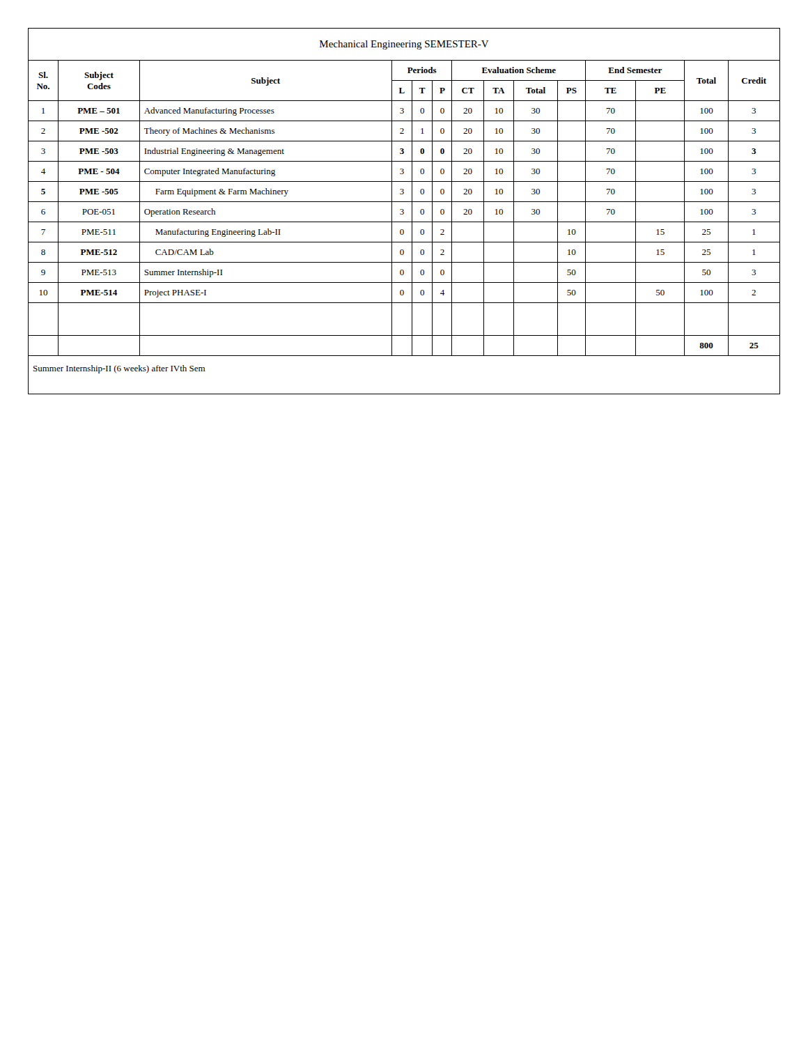Mechanical Engineering SEMESTER-V
| Sl. No. | Subject Codes | Subject | Periods | Evaluation Scheme | End Semester | Total | Credit |
| --- | --- | --- | --- | --- | --- | --- | --- |
| L | T | P | CT | TA | Total | PS | TE | PE |
| 1 | PME – 501 | Advanced Manufacturing Processes | 3 | 0 | 0 | 20 | 10 | 30 | | 70 | | 100 | 3 |
| 2 | PME -502 | Theory of Machines & Mechanisms | 2 | 1 | 0 | 20 | 10 | 30 | | 70 | | 100 | 3 |
| 3 | PME -503 | Industrial Engineering & Management | 3 | 0 | 0 | 20 | 10 | 30 | | 70 | | 100 | 3 |
| 4 | PME - 504 | Computer Integrated Manufacturing | 3 | 0 | 0 | 20 | 10 | 30 | | 70 | | 100 | 3 |
| 5 | PME -505 | Farm Equipment & Farm Machinery | 3 | 0 | 0 | 20 | 10 | 30 | | 70 | | 100 | 3 |
| 6 | POE-051 | Operation Research | 3 | 0 | 0 | 20 | 10 | 30 | | 70 | | 100 | 3 |
| 7 | PME-511 | Manufacturing Engineering Lab-II | 0 | 0 | 2 | | | | 10 | | 15 | 25 | 1 |
| 8 | PME-512 | CAD/CAM Lab | 0 | 0 | 2 | | | | 10 | | 15 | 25 | 1 |
| 9 | PME-513 | Summer Internship-II | 0 | 0 | 0 | | | | 50 | | | 50 | 3 |
| 10 | PME-514 | Project PHASE-I | 0 | 0 | 4 | | | | 50 | | 50 | 100 | 2 |
| | | | | | | | | | | | | 800 | 25 |
| Summer Internship-II (6 weeks) after IVth Sem |